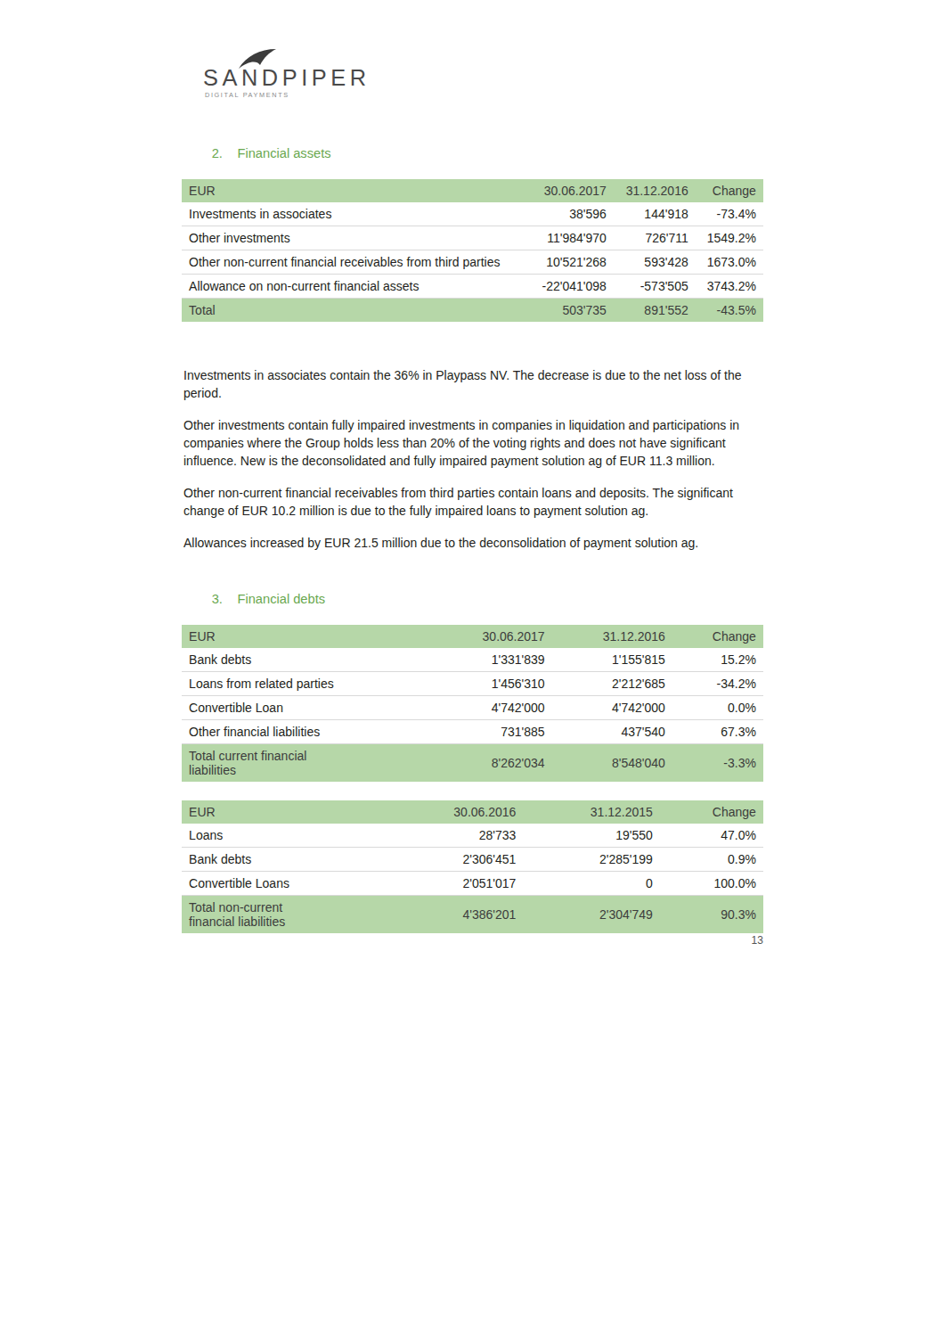SANDPIPER
DIGITAL PAYMENTS
2. Financial assets
| EUR | 30.06.2017 | 31.12.2016 | Change |
| --- | --- | --- | --- |
| Investments in associates | 38'596 | 144'918 | -73.4% |
| Other investments | 11'984'970 | 726'711 | 1549.2% |
| Other non-current financial receivables from third parties | 10'521'268 | 593'428 | 1673.0% |
| Allowance on non-current financial assets | -22'041'098 | -573'505 | 3743.2% |
| Total | 503'735 | 891'552 | -43.5% |
Investments in associates contain the 36% in Playpass NV. The decrease is due to the net loss of the period.
Other investments contain fully impaired investments in companies in liquidation and participations in companies where the Group holds less than 20% of the voting rights and does not have significant influence. New is the deconsolidated and fully impaired payment solution ag of EUR 11.3 million.
Other non-current financial receivables from third parties contain loans and deposits. The significant change of EUR 10.2 million is due to the fully impaired loans to payment solution ag.
Allowances increased by EUR 21.5 million due to the deconsolidation of payment solution ag.
3. Financial debts
| EUR | 30.06.2017 | 31.12.2016 | Change |
| --- | --- | --- | --- |
| Bank debts | 1'331'839 | 1'155'815 | 15.2% |
| Loans from related parties | 1'456'310 | 2'212'685 | -34.2% |
| Convertible Loan | 4'742'000 | 4'742'000 | 0.0% |
| Other financial liabilities | 731'885 | 437'540 | 67.3% |
| Total current financial liabilities | 8'262'034 | 8'548'040 | -3.3% |
| EUR | 30.06.2016 | 31.12.2015 | Change |
| --- | --- | --- | --- |
| Loans | 28'733 | 19'550 | 47.0% |
| Bank debts | 2'306'451 | 2'285'199 | 0.9% |
| Convertible Loans | 2'051'017 | 0 | 100.0% |
| Total non-current financial liabilities | 4'386'201 | 2'304'749 | 90.3% |
13